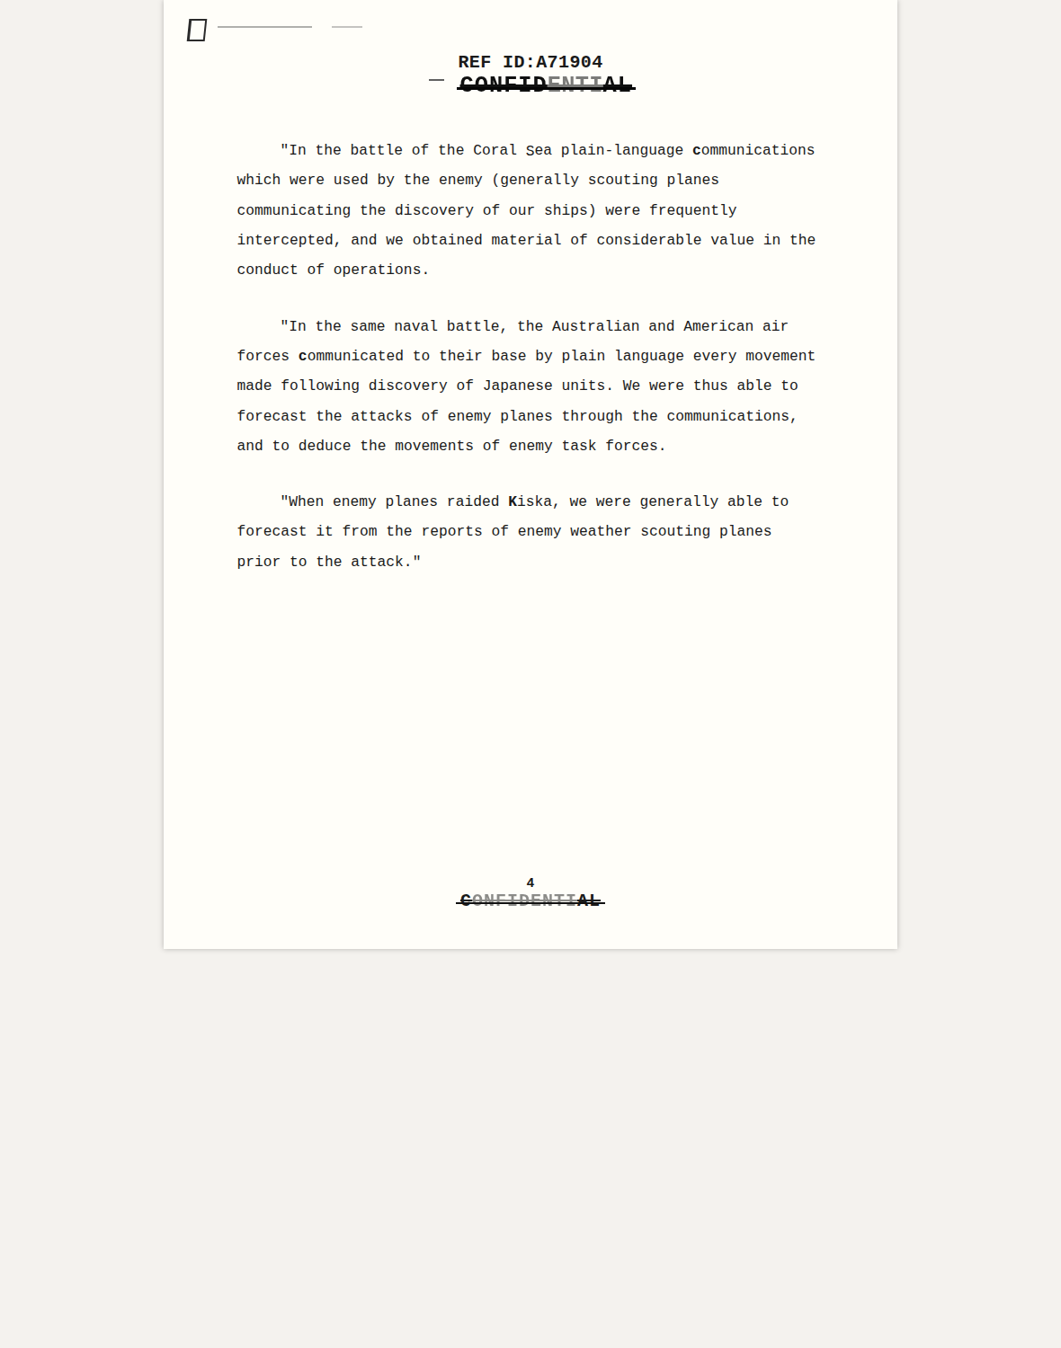REF ID:A71904
CONFIDENTIAL
"In the battle of the Coral Sea plain-language communications which were used by the enemy (generally scouting planes communicating the discovery of our ships) were frequently intercepted, and we obtained material of considerable value in the conduct of operations.
"In the same naval battle, the Australian and American air forces communicated to their base by plain language every movement made following discovery of Japanese units. We were thus able to forecast the attacks of enemy planes through the communications, and to deduce the movements of enemy task forces.
"When enemy planes raided Kiska, we were generally able to forecast it from the reports of enemy weather scouting planes prior to the attack."
4
CONFIDENTIAL